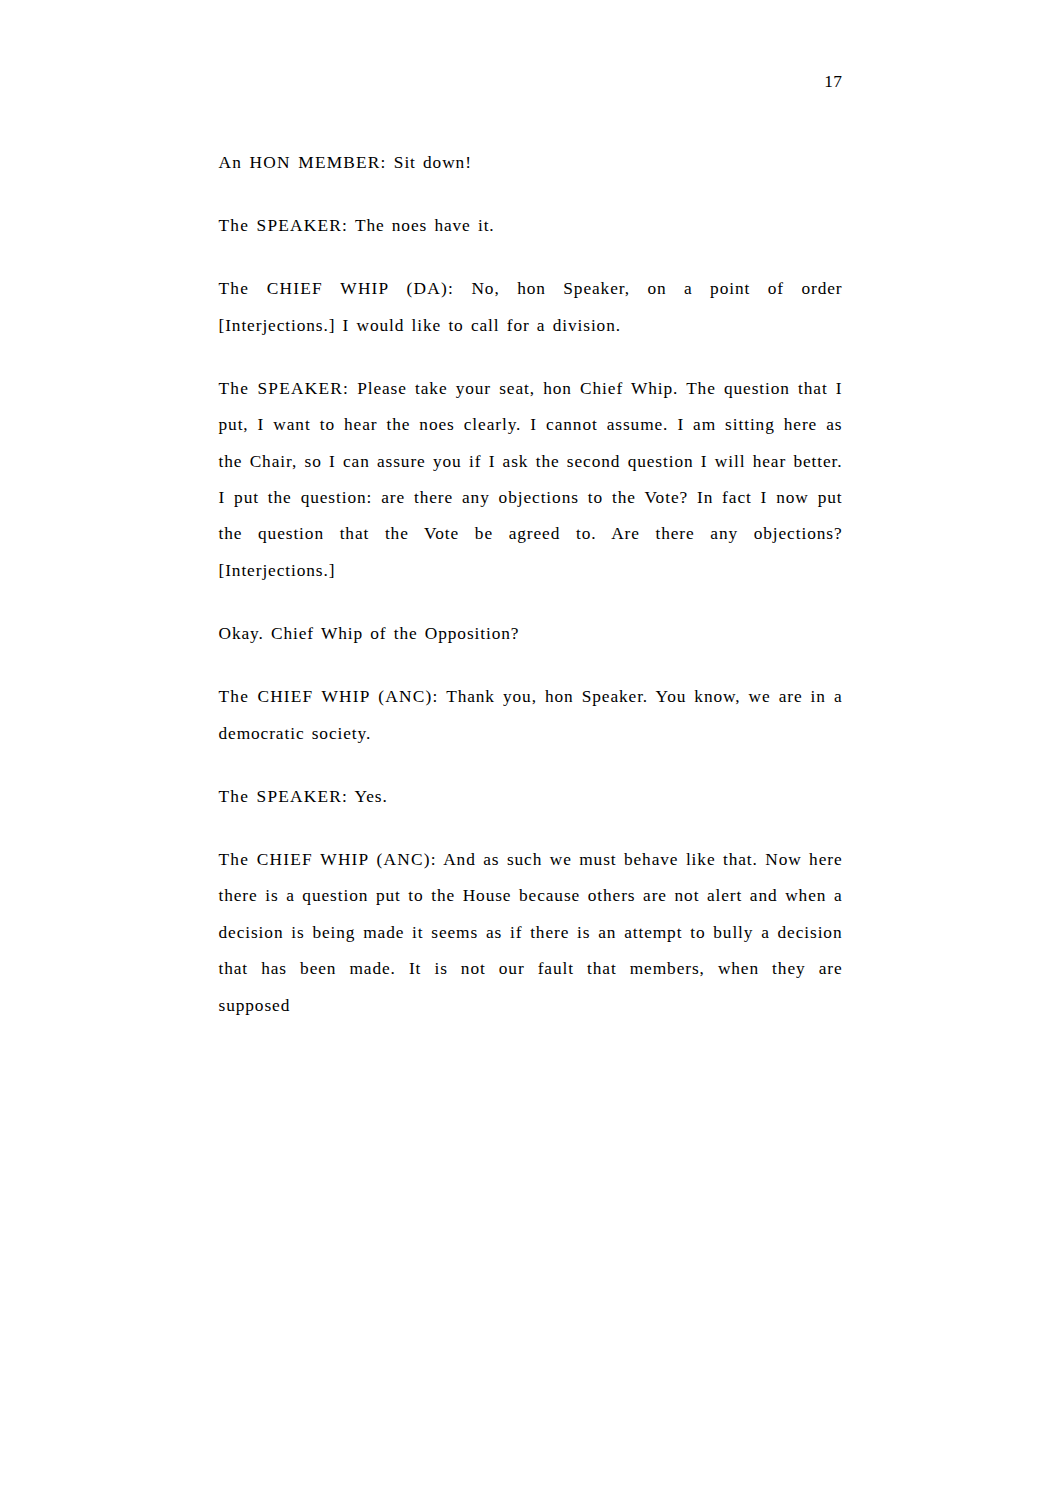17
An HON MEMBER: Sit down!
The SPEAKER: The noes have it.
The CHIEF WHIP (DA): No, hon Speaker, on a point of order [Interjections.] I would like to call for a division.
The SPEAKER: Please take your seat, hon Chief Whip. The question that I put, I want to hear the noes clearly. I cannot assume. I am sitting here as the Chair, so I can assure you if I ask the second question I will hear better. I put the question: are there any objections to the Vote? In fact I now put the question that the Vote be agreed to. Are there any objections? [Interjections.]
Okay. Chief Whip of the Opposition?
The CHIEF WHIP (ANC): Thank you, hon Speaker. You know, we are in a democratic society.
The SPEAKER: Yes.
The CHIEF WHIP (ANC): And as such we must behave like that. Now here there is a question put to the House because others are not alert and when a decision is being made it seems as if there is an attempt to bully a decision that has been made. It is not our fault that members, when they are supposed